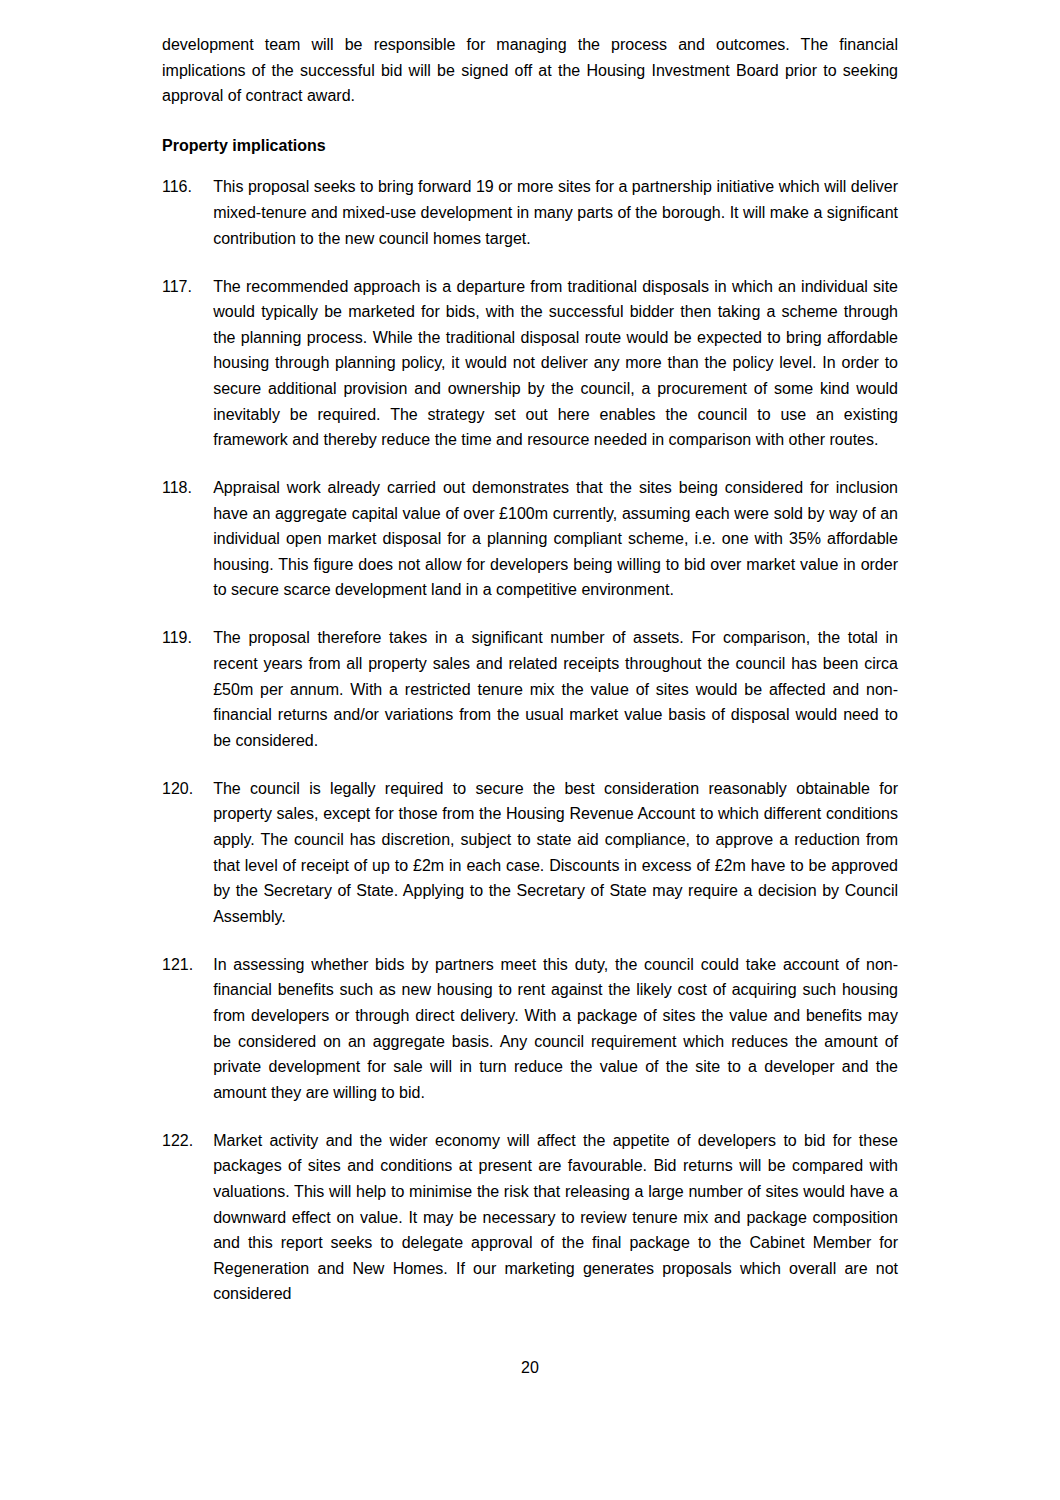development team will be responsible for managing the process and outcomes. The financial implications of the successful bid will be signed off at the Housing Investment Board prior to seeking approval of contract award.
Property implications
This proposal seeks to bring forward 19 or more sites for a partnership initiative which will deliver mixed-tenure and mixed-use development in many parts of the borough. It will make a significant contribution to the new council homes target.
The recommended approach is a departure from traditional disposals in which an individual site would typically be marketed for bids, with the successful bidder then taking a scheme through the planning process. While the traditional disposal route would be expected to bring affordable housing through planning policy, it would not deliver any more than the policy level. In order to secure additional provision and ownership by the council, a procurement of some kind would inevitably be required. The strategy set out here enables the council to use an existing framework and thereby reduce the time and resource needed in comparison with other routes.
Appraisal work already carried out demonstrates that the sites being considered for inclusion have an aggregate capital value of over £100m currently, assuming each were sold by way of an individual open market disposal for a planning compliant scheme, i.e. one with 35% affordable housing. This figure does not allow for developers being willing to bid over market value in order to secure scarce development land in a competitive environment.
The proposal therefore takes in a significant number of assets. For comparison, the total in recent years from all property sales and related receipts throughout the council has been circa £50m per annum. With a restricted tenure mix the value of sites would be affected and non-financial returns and/or variations from the usual market value basis of disposal would need to be considered.
The council is legally required to secure the best consideration reasonably obtainable for property sales, except for those from the Housing Revenue Account to which different conditions apply. The council has discretion, subject to state aid compliance, to approve a reduction from that level of receipt of up to £2m in each case. Discounts in excess of £2m have to be approved by the Secretary of State. Applying to the Secretary of State may require a decision by Council Assembly.
In assessing whether bids by partners meet this duty, the council could take account of non-financial benefits such as new housing to rent against the likely cost of acquiring such housing from developers or through direct delivery. With a package of sites the value and benefits may be considered on an aggregate basis. Any council requirement which reduces the amount of private development for sale will in turn reduce the value of the site to a developer and the amount they are willing to bid.
Market activity and the wider economy will affect the appetite of developers to bid for these packages of sites and conditions at present are favourable. Bid returns will be compared with valuations. This will help to minimise the risk that releasing a large number of sites would have a downward effect on value. It may be necessary to review tenure mix and package composition and this report seeks to delegate approval of the final package to the Cabinet Member for Regeneration and New Homes. If our marketing generates proposals which overall are not considered
20